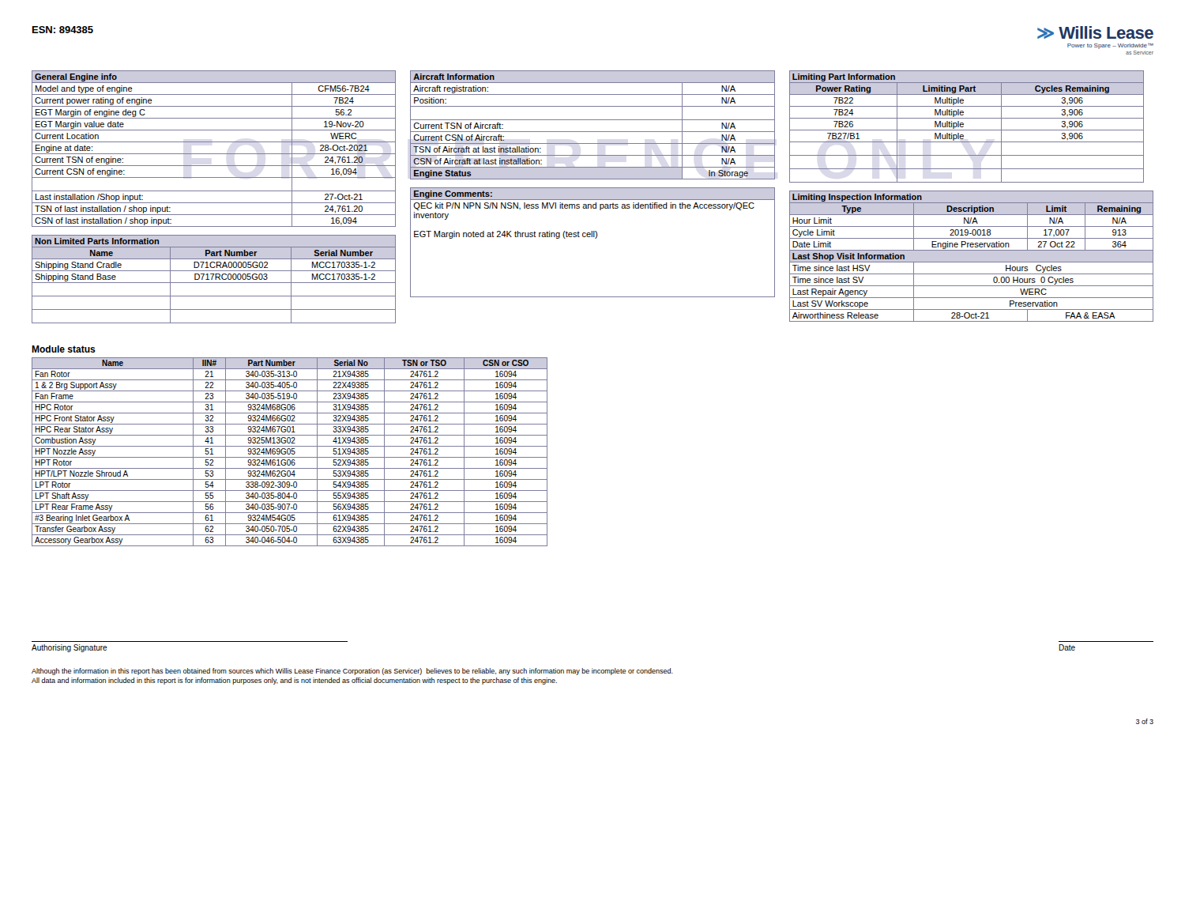FOR REFERENCE ONLY
ESN: 894385
≫ Willis Lease
Power to Spare – Worldwide™
as Servicer
| General Engine info |
| Model and type of engine | CFM56-7B24 |
| Current power rating of engine | 7B24 |
| EGT Margin of engine deg C | 56.2 |
| EGT Margin value date | 19-Nov-20 |
| Current Location | WERC |
| Engine at date: | 28-Oct-2021 |
| Current TSN of engine: | 24,761.20 |
| Current CSN of engine: | 16,094 |
| Last installation /Shop input: | 27-Oct-21 |
| TSN of last installation / shop input: | 24,761.20 |
| CSN of last installation / shop input: | 16,094 |
| Non Limited Parts Information |
| Name | Part Number | Serial Number |
| Shipping Stand Cradle | D71CRA00005G02 | MCC170335-1-2 |
| Shipping Stand Base | D717RC00005G03 | MCC170335-1-2 |
| Aircraft Information |
| Aircraft registration: | N/A |
| Position: | N/A |
| Current TSN of Aircraft: | N/A |
| Current CSN of Aircraft: | N/A |
| TSN of Aircraft at last installation: | N/A |
| CSN of Aircraft at last installation: | N/A |
| Engine Status | In Storage |
| Engine Comments: |
| QEC kit P/N NPN S/N NSN, less MVI items and parts as identified in the Accessory/QEC inventory EGT Margin noted at 24K thrust rating (test cell) |
| Limiting Part Information | |
| Power Rating | Limiting Part | Cycles Remaining | |
| 7B22 | Multiple | 3,906 | |
| 7B24 | Multiple | 3,906 | |
| 7B26 | Multiple | 3,906 | |
| 7B27/B1 | Multiple | 3,906 | |
| Limiting Inspection Information |
| Type | Description | Limit | Remaining |
| Hour Limit | N/A | N/A | N/A |
| Cycle Limit | 2019-0018 | 17,007 | 913 |
| Date Limit | Engine Preservation | 27 Oct 22 | 364 |
| Last Shop Visit Information |
| Time since last HSV | Hours Cycles |
| Time since last SV | 0.00 Hours 0 Cycles |
| Last Repair Agency | WERC |
| Last SV Workscope | Preservation |
| Airworthiness Release | 28-Oct-21 | FAA & EASA |
Module status
| Name | IIN# | Part Number | Serial No | TSN or TSO | CSN or CSO |
| --- | --- | --- | --- | --- | --- |
| Fan Rotor | 21 | 340-035-313-0 | 21X94385 | 24761.2 | 16094 |
| 1 & 2 Brg Support Assy | 22 | 340-035-405-0 | 22X49385 | 24761.2 | 16094 |
| Fan Frame | 23 | 340-035-519-0 | 23X94385 | 24761.2 | 16094 |
| HPC Rotor | 31 | 9324M68G06 | 31X94385 | 24761.2 | 16094 |
| HPC Front Stator Assy | 32 | 9324M66G02 | 32X94385 | 24761.2 | 16094 |
| HPC Rear Stator Assy | 33 | 9324M67G01 | 33X94385 | 24761.2 | 16094 |
| Combustion Assy | 41 | 9325M13G02 | 41X94385 | 24761.2 | 16094 |
| HPT Nozzle Assy | 51 | 9324M69G05 | 51X94385 | 24761.2 | 16094 |
| HPT Rotor | 52 | 9324M61G06 | 52X94385 | 24761.2 | 16094 |
| HPT/LPT Nozzle Shroud A | 53 | 9324M62G04 | 53X94385 | 24761.2 | 16094 |
| LPT Rotor | 54 | 338-092-309-0 | 54X94385 | 24761.2 | 16094 |
| LPT Shaft Assy | 55 | 340-035-804-0 | 55X94385 | 24761.2 | 16094 |
| LPT Rear Frame Assy | 56 | 340-035-907-0 | 56X94385 | 24761.2 | 16094 |
| #3 Bearing Inlet Gearbox A | 61 | 9324M54G05 | 61X94385 | 24761.2 | 16094 |
| Transfer Gearbox Assy | 62 | 340-050-705-0 | 62X94385 | 24761.2 | 16094 |
| Accessory Gearbox Assy | 63 | 340-046-504-0 | 63X94385 | 24761.2 | 16094 |
Authorising Signature
Date
Although the information in this report has been obtained from sources which Willis Lease Finance Corporation (as Servicer) believes to be reliable, any such information may be incomplete or condensed.
All data and information included in this report is for information purposes only, and is not intended as official documentation with respect to the purchase of this engine.
3 of 3